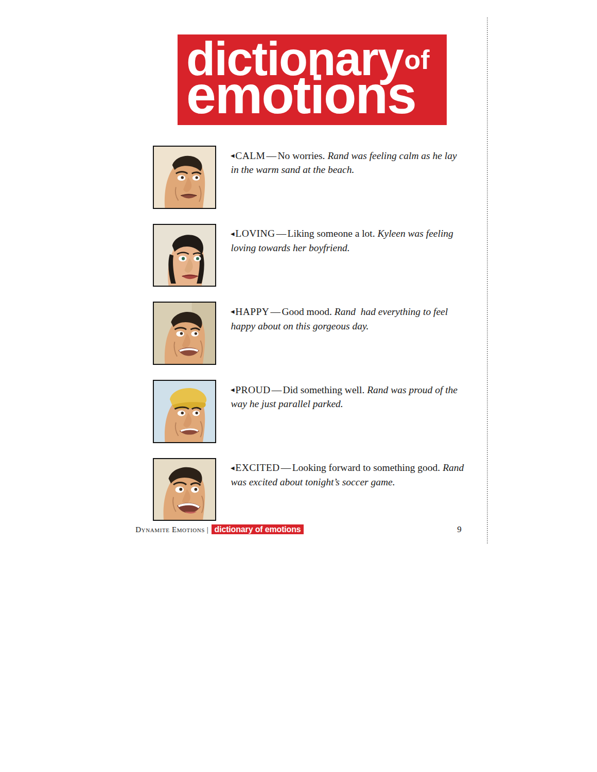dictionaryof emotions
◂CALM—No worries. Rand was feeling calm as he lay in the warm sand at the beach.
◂LOVING—Liking someone a lot. Kyleen was feeling loving towards her boyfriend.
◂HAPPY—Good mood. Rand had everything to feel happy about on this gorgeous day.
◂PROUD—Did something well. Rand was proud of the way he just parallel parked.
◂EXCITED—Looking forward to something good. Rand was excited about tonight’s soccer game.
Dynamite Emotions |dictionary of emotions
9